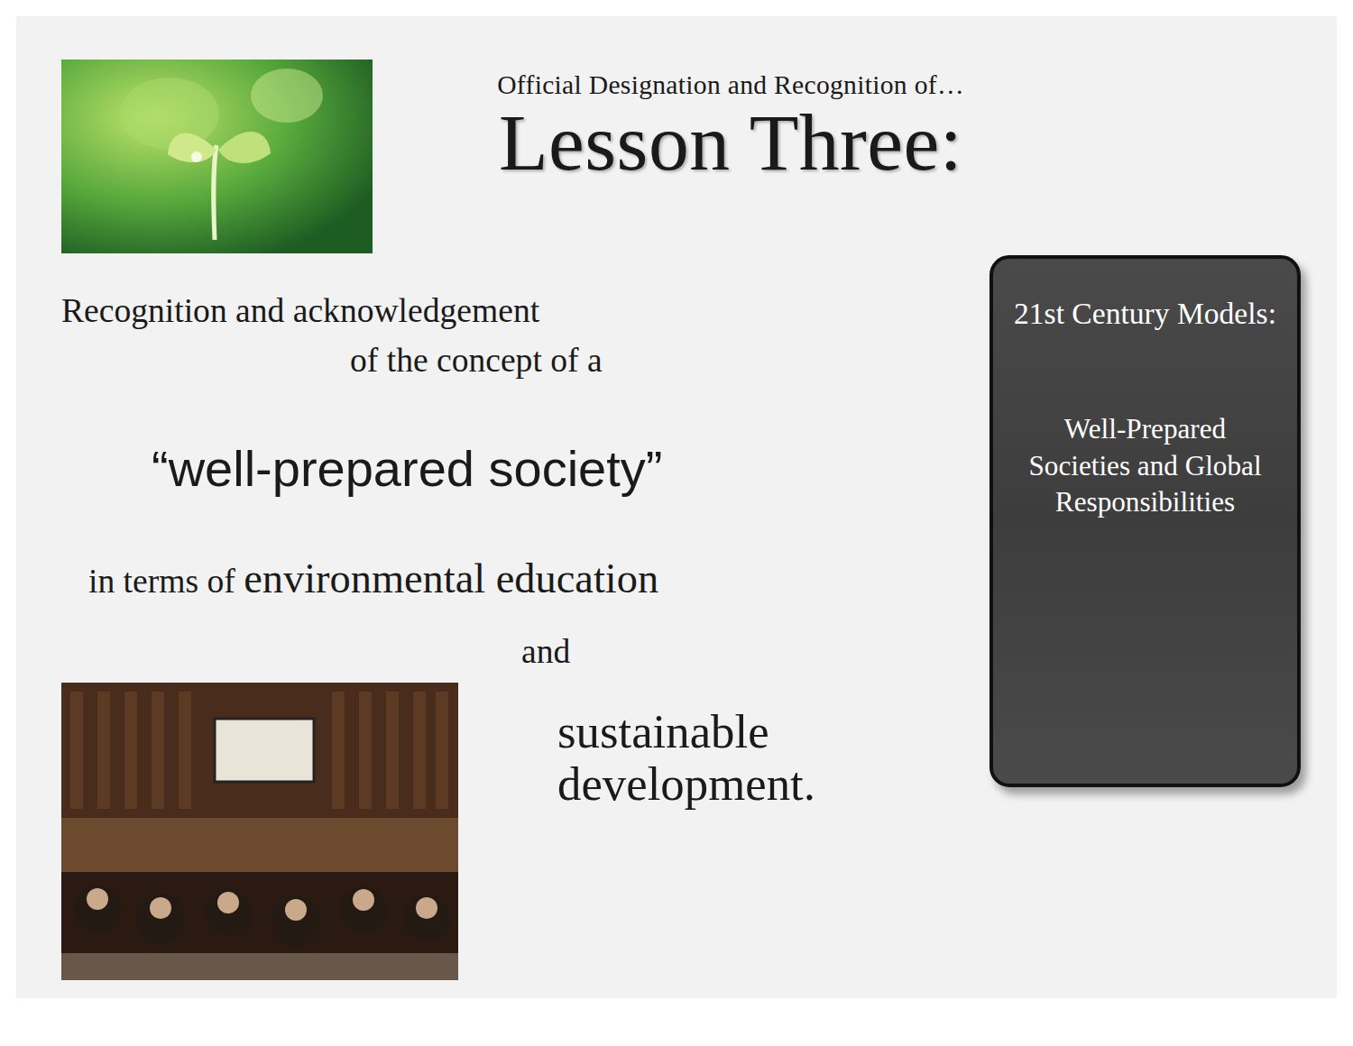Official Designation and Recognition of…
Lesson Three:
21st Century Models:
Well-Prepared Societies and Global Responsibilities
Recognition and acknowledgement
of the concept of a
“well-prepared society”
in terms of environmental education
and
sustainable development.